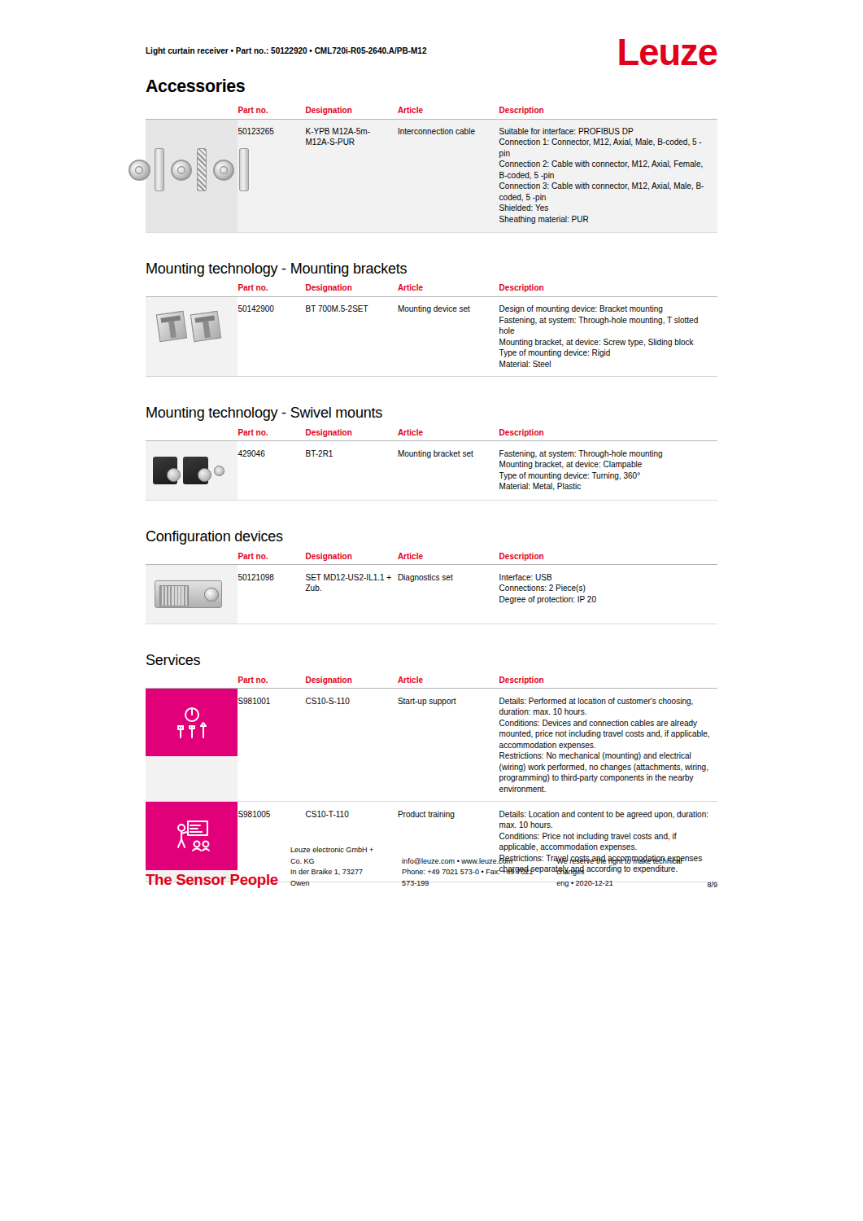Light curtain receiver • Part no.: 50122920 • CML720i-R05-2640.A/PB-M12
Leuze
Accessories
| | Part no. | Designation | Article | Description |
| --- | --- | --- | --- | --- |
| | 50123265 | K-YPB M12A-5m-M12A-S-PUR | Interconnection cable | Suitable for interface: PROFIBUS DP Connection 1: Connector, M12, Axial, Male, B-coded, 5 -pin Connection 2: Cable with connector, M12, Axial, Female, B-coded, 5 -pin Connection 3: Cable with connector, M12, Axial, Male, B-coded, 5 -pin Shielded: Yes Sheathing material: PUR |
Mounting technology - Mounting brackets
| | Part no. | Designation | Article | Description |
| --- | --- | --- | --- | --- |
| | 50142900 | BT 700M.5-2SET | Mounting device set | Design of mounting device: Bracket mounting Fastening, at system: Through-hole mounting, T slotted hole Mounting bracket, at device: Screw type, Sliding block Type of mounting device: Rigid Material: Steel |
Mounting technology - Swivel mounts
| | Part no. | Designation | Article | Description |
| --- | --- | --- | --- | --- |
| | 429046 | BT-2R1 | Mounting bracket set | Fastening, at system: Through-hole mounting Mounting bracket, at device: Clampable Type of mounting device: Turning, 360° Material: Metal, Plastic |
Configuration devices
| | Part no. | Designation | Article | Description |
| --- | --- | --- | --- | --- |
| | 50121098 | SET MD12-US2-IL1.1 + Zub. | Diagnostics set | Interface: USB Connections: 2 Piece(s) Degree of protection: IP 20 |
Services
| | Part no. | Designation | Article | Description |
| --- | --- | --- | --- | --- |
| | S981001 | CS10-S-110 | Start-up support | Details: Performed at location of customer's choosing, duration: max. 10 hours. Conditions: Devices and connection cables are already mounted, price not including travel costs and, if applicable, accommodation expenses. Restrictions: No mechanical (mounting) and electrical (wiring) work performed, no changes (attachments, wiring, programming) to third-party components in the nearby environment. |
| | S981005 | CS10-T-110 | Product training | Details: Location and content to be agreed upon, duration: max. 10 hours. Conditions: Price not including travel costs and, if applicable, accommodation expenses. Restrictions: Travel costs and accommodation expenses charged separately and according to expenditure. |
The Sensor People
Leuze electronic GmbH + Co. KG
In der Braike 1, 73277 Owen
info@leuze.com • www.leuze.com
Phone: +49 7021 573-0 • Fax: +49 7021 573-199
We reserve the right to make technical changes
eng • 2020-12-21
8/9